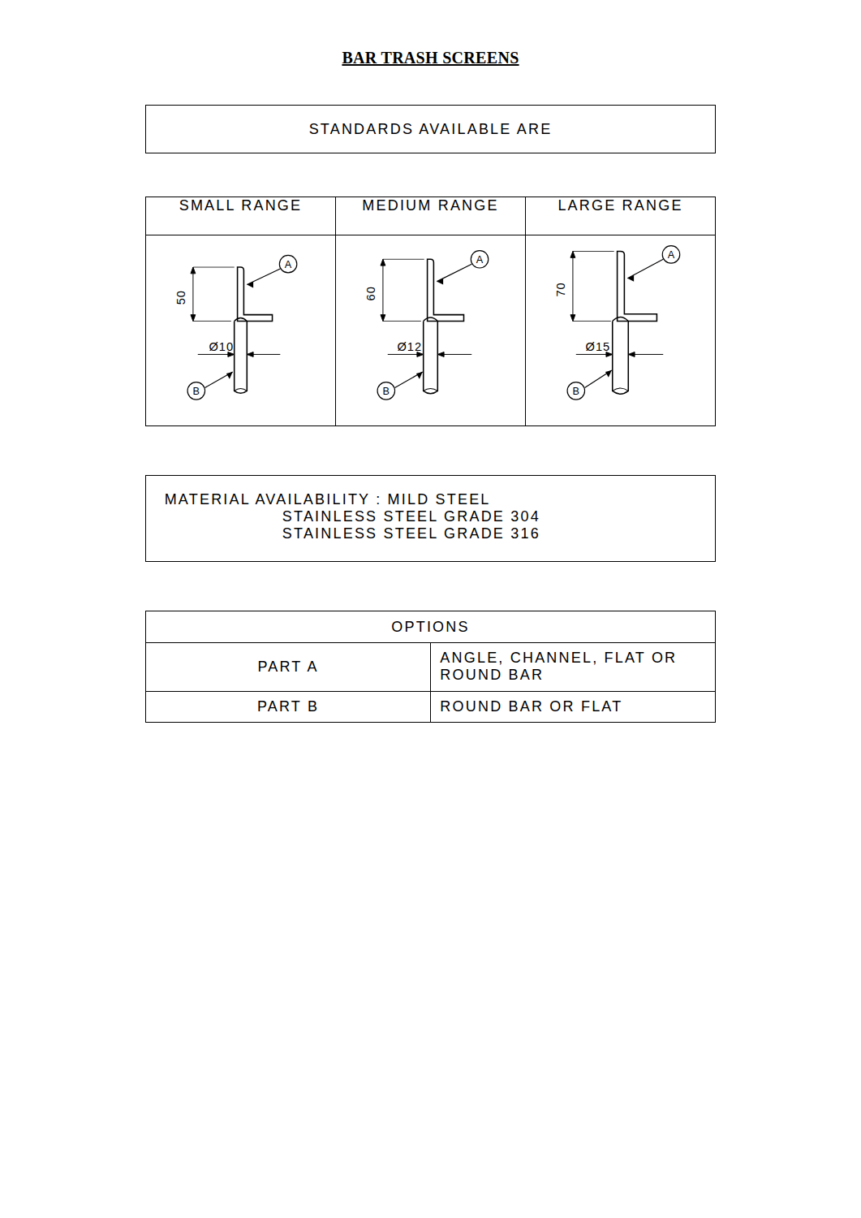BAR TRASH SCREENS
STANDARDS AVAILABLE ARE
| SMALL RANGE | MEDIUM RANGE | LARGE RANGE |
| --- | --- | --- |
| 50 Ø10 A B | 60 Ø12 A B | 70 Ø15 A B |
MATERIAL AVAILABILITY : MILD STEEL
STAINLESS STEEL GRADE 304
STAINLESS STEEL GRADE 316
| OPTIONS |
| --- |
| PART A | ANGLE, CHANNEL, FLAT OR ROUND BAR |
| PART B | ROUND BAR OR FLAT |